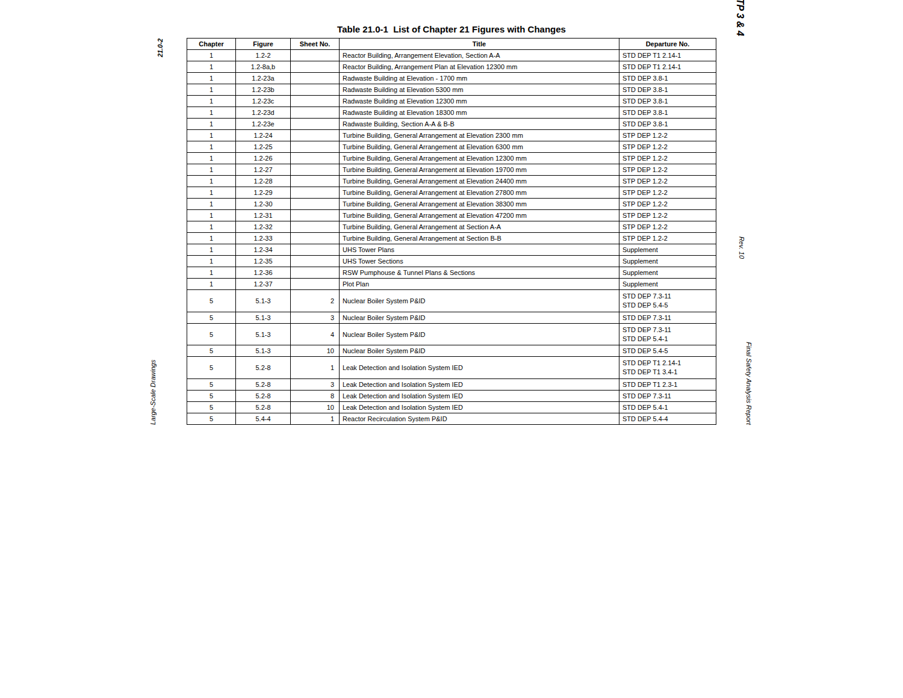21.0-2
Large-Scale Drawings
STP 3 & 4
Rev. 10
Final Safety Analysis Report
Table 21.0-1 List of Chapter 21 Figures with Changes
| Chapter | Figure | Sheet No. | Title | Departure No. |
| --- | --- | --- | --- | --- |
| 1 | 1.2-2 | | Reactor Building, Arrangement Elevation, Section A-A | STD DEP T1 2.14-1 |
| 1 | 1.2-8a,b | | Reactor Building, Arrangement Plan at Elevation 12300 mm | STD DEP T1 2.14-1 |
| 1 | 1.2-23a | | Radwaste Building at Elevation - 1700 mm | STD DEP 3.8-1 |
| 1 | 1.2-23b | | Radwaste Building at Elevation 5300 mm | STD DEP 3.8-1 |
| 1 | 1.2-23c | | Radwaste Building at Elevation 12300 mm | STD DEP 3.8-1 |
| 1 | 1.2-23d | | Radwaste Building at Elevation 18300 mm | STD DEP 3.8-1 |
| 1 | 1.2-23e | | Radwaste Building, Section A-A & B-B | STD DEP 3.8-1 |
| 1 | 1.2-24 | | Turbine Building, General Arrangement at Elevation 2300 mm | STP DEP 1.2-2 |
| 1 | 1.2-25 | | Turbine Building, General Arrangement at Elevation 6300 mm | STP DEP 1.2-2 |
| 1 | 1.2-26 | | Turbine Building, General Arrangement at Elevation 12300 mm | STP DEP 1.2-2 |
| 1 | 1.2-27 | | Turbine Building, General Arrangement at Elevation 19700 mm | STP DEP 1.2-2 |
| 1 | 1.2-28 | | Turbine Building, General Arrangement at Elevation 24400 mm | STP DEP 1.2-2 |
| 1 | 1.2-29 | | Turbine Building, General Arrangement at Elevation 27800 mm | STP DEP 1.2-2 |
| 1 | 1.2-30 | | Turbine Building, General Arrangement at Elevation 38300 mm | STP DEP 1.2-2 |
| 1 | 1.2-31 | | Turbine Building, General Arrangement at Elevation 47200 mm | STP DEP 1.2-2 |
| 1 | 1.2-32 | | Turbine Building, General Arrangement at Section A-A | STP DEP 1.2-2 |
| 1 | 1.2-33 | | Turbine Building, General Arrangement at Section B-B | STP DEP 1.2-2 |
| 1 | 1.2-34 | | UHS Tower Plans | Supplement |
| 1 | 1.2-35 | | UHS Tower Sections | Supplement |
| 1 | 1.2-36 | | RSW Pumphouse & Tunnel Plans & Sections | Supplement |
| 1 | 1.2-37 | | Plot Plan | Supplement |
| 5 | 5.1-3 | 2 | Nuclear Boiler System P&ID | STD DEP 7.3-11 STD DEP 5.4-5 |
| 5 | 5.1-3 | 3 | Nuclear Boiler System P&ID | STD DEP 7.3-11 |
| 5 | 5.1-3 | 4 | Nuclear Boiler System P&ID | STD DEP 7.3-11 STD DEP 5.4-1 |
| 5 | 5.1-3 | 10 | Nuclear Boiler System P&ID | STD DEP 5.4-5 |
| 5 | 5.2-8 | 1 | Leak Detection and Isolation System IED | STD DEP T1 2.14-1 STD DEP T1 3.4-1 |
| 5 | 5.2-8 | 3 | Leak Detection and Isolation System IED | STD DEP T1 2.3-1 |
| 5 | 5.2-8 | 8 | Leak Detection and Isolation System IED | STD DEP 7.3-11 |
| 5 | 5.2-8 | 10 | Leak Detection and Isolation System IED | STD DEP 5.4-1 |
| 5 | 5.4-4 | 1 | Reactor Recirculation System P&ID | STD DEP 5.4-4 |